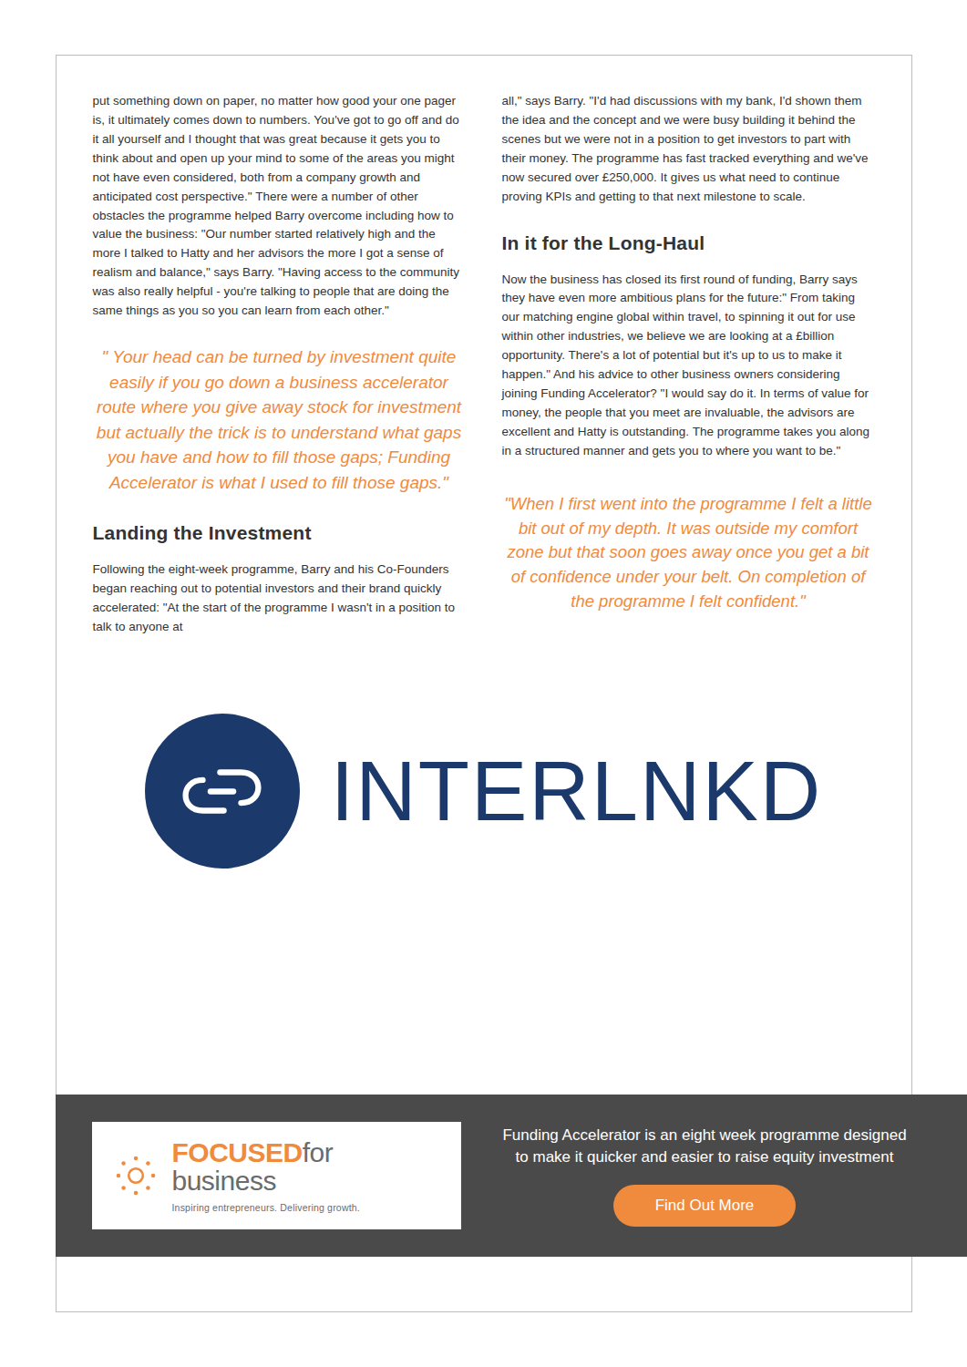put something down on paper, no matter how good your one pager is, it ultimately comes down to numbers. You've got to go off and do it all yourself and I thought that was great because it gets you to think about and open up your mind to some of the areas you might not have even considered, both from a company growth and anticipated cost perspective." There were a number of other obstacles the programme helped Barry overcome including how to value the business: "Our number started relatively high and the more I talked to Hatty and her advisors the more I got a sense of realism and balance," says Barry. "Having access to the community was also really helpful - you're talking to people that are doing the same things as you so you can learn from each other."
" Your head can be turned by investment quite easily if you go down a business accelerator route where you give away stock for investment but actually the trick is to understand what gaps you have and how to fill those gaps; Funding Accelerator is what I used to fill those gaps."
Landing the Investment
Following the eight-week programme, Barry and his Co-Founders began reaching out to potential investors and their brand quickly accelerated: "At the start of the programme I wasn't in a position to talk to anyone at
all," says Barry. "I'd had discussions with my bank, I'd shown them the idea and the concept and we were busy building it behind the scenes but we were not in a position to get investors to part with their money. The programme has fast tracked everything and we've now secured over £250,000. It gives us what need to continue proving KPIs and getting to that next milestone to scale.
In it for the Long-Haul
Now the business has closed its first round of funding, Barry says they have even more ambitious plans for the future:" From taking our matching engine global within travel, to spinning it out for use within other industries, we believe we are looking at a £billion opportunity. There's a lot of potential but it's up to us to make it happen." And his advice to other business owners considering joining Funding Accelerator? "I would say do it. In terms of value for money, the people that you meet are invaluable, the advisors are excellent and Hatty is outstanding. The programme takes you along in a structured manner and gets you to where you want to be."
"When I first went into the programme I felt a little bit out of my depth. It was outside my comfort zone but that soon goes away once you get a bit of confidence under your belt. On completion of the programme I felt confident."
INTERLNKD
FOCUSED for business
Inspiring entrepreneurs. Delivering growth.
Funding Accelerator is an eight week programme designed to make it quicker and easier to raise equity investment
Find Out More